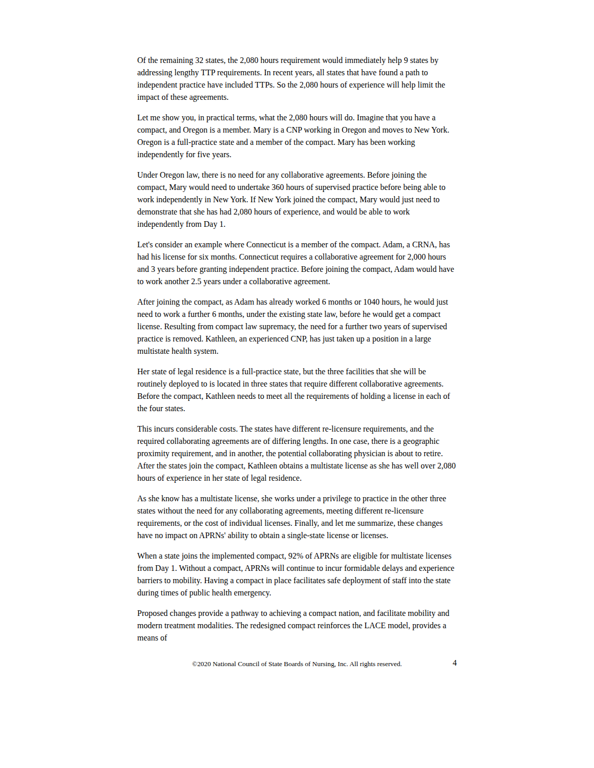Of the remaining 32 states, the 2,080 hours requirement would immediately help 9 states by addressing lengthy TTP requirements. In recent years, all states that have found a path to independent practice have included TTPs. So the 2,080 hours of experience will help limit the impact of these agreements.
Let me show you, in practical terms, what the 2,080 hours will do. Imagine that you have a compact, and Oregon is a member. Mary is a CNP working in Oregon and moves to New York. Oregon is a full-practice state and a member of the compact. Mary has been working independently for five years.
Under Oregon law, there is no need for any collaborative agreements. Before joining the compact, Mary would need to undertake 360 hours of supervised practice before being able to work independently in New York. If New York joined the compact, Mary would just need to demonstrate that she has had 2,080 hours of experience, and would be able to work independently from Day 1.
Let's consider an example where Connecticut is a member of the compact. Adam, a CRNA, has had his license for six months. Connecticut requires a collaborative agreement for 2,000 hours and 3 years before granting independent practice. Before joining the compact, Adam would have to work another 2.5 years under a collaborative agreement.
After joining the compact, as Adam has already worked 6 months or 1040 hours, he would just need to work a further 6 months, under the existing state law, before he would get a compact license. Resulting from compact law supremacy, the need for a further two years of supervised practice is removed. Kathleen, an experienced CNP, has just taken up a position in a large multistate health system.
Her state of legal residence is a full-practice state, but the three facilities that she will be routinely deployed to is located in three states that require different collaborative agreements. Before the compact, Kathleen needs to meet all the requirements of holding a license in each of the four states.
This incurs considerable costs. The states have different re-licensure requirements, and the required collaborating agreements are of differing lengths. In one case, there is a geographic proximity requirement, and in another, the potential collaborating physician is about to retire. After the states join the compact, Kathleen obtains a multistate license as she has well over 2,080 hours of experience in her state of legal residence.
As she know has a multistate license, she works under a privilege to practice in the other three states without the need for any collaborating agreements, meeting different re-licensure requirements, or the cost of individual licenses. Finally, and let me summarize, these changes have no impact on APRNs' ability to obtain a single-state license or licenses.
When a state joins the implemented compact, 92% of APRNs are eligible for multistate licenses from Day 1. Without a compact, APRNs will continue to incur formidable delays and experience barriers to mobility. Having a compact in place facilitates safe deployment of staff into the state during times of public health emergency.
Proposed changes provide a pathway to achieving a compact nation, and facilitate mobility and modern treatment modalities. The redesigned compact reinforces the LACE model, provides a means of
©2020 National Council of State Boards of Nursing, Inc. All rights reserved.
4